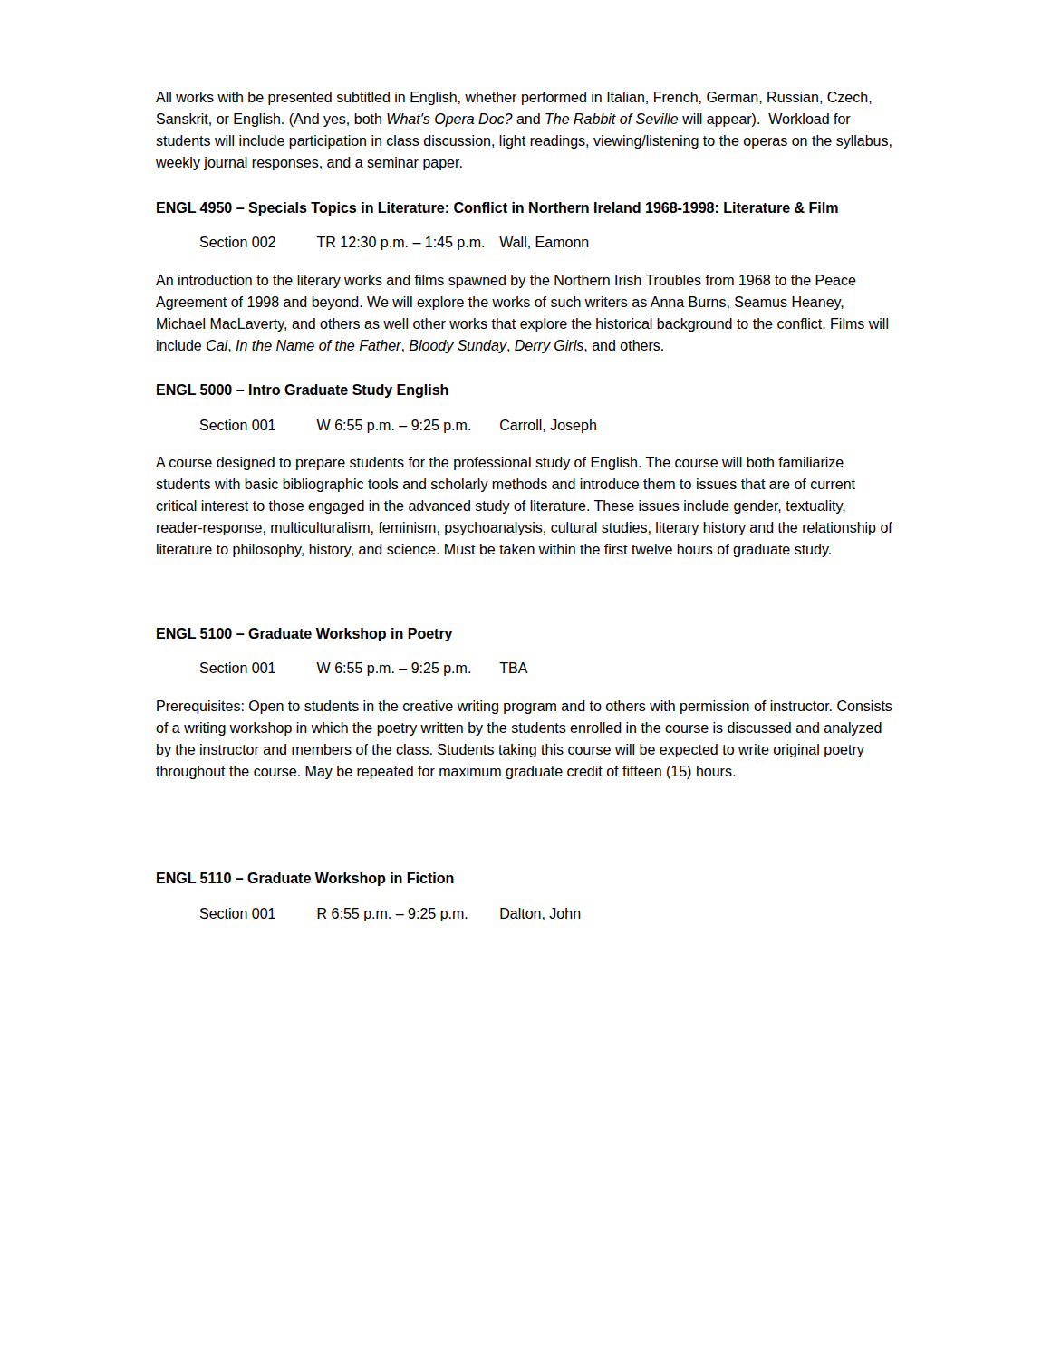All works with be presented subtitled in English, whether performed in Italian, French, German, Russian, Czech, Sanskrit, or English. (And yes, both What's Opera Doc? and The Rabbit of Seville will appear). Workload for students will include participation in class discussion, light readings, viewing/listening to the operas on the syllabus, weekly journal responses, and a seminar paper.
ENGL 4950 – Specials Topics in Literature: Conflict in Northern Ireland 1968-1998: Literature & Film
Section 002 TR 12:30 p.m. – 1:45 p.m. Wall, Eamonn
An introduction to the literary works and films spawned by the Northern Irish Troubles from 1968 to the Peace Agreement of 1998 and beyond. We will explore the works of such writers as Anna Burns, Seamus Heaney, Michael MacLaverty, and others as well other works that explore the historical background to the conflict. Films will include Cal, In the Name of the Father, Bloody Sunday, Derry Girls, and others.
ENGL 5000 – Intro Graduate Study English
Section 001 W 6:55 p.m. – 9:25 p.m. Carroll, Joseph
A course designed to prepare students for the professional study of English. The course will both familiarize students with basic bibliographic tools and scholarly methods and introduce them to issues that are of current critical interest to those engaged in the advanced study of literature. These issues include gender, textuality, reader-response, multiculturalism, feminism, psychoanalysis, cultural studies, literary history and the relationship of literature to philosophy, history, and science. Must be taken within the first twelve hours of graduate study.
ENGL 5100 – Graduate Workshop in Poetry
Section 001 W 6:55 p.m. – 9:25 p.m. TBA
Prerequisites: Open to students in the creative writing program and to others with permission of instructor. Consists of a writing workshop in which the poetry written by the students enrolled in the course is discussed and analyzed by the instructor and members of the class. Students taking this course will be expected to write original poetry throughout the course. May be repeated for maximum graduate credit of fifteen (15) hours.
ENGL 5110 – Graduate Workshop in Fiction
Section 001 R 6:55 p.m. – 9:25 p.m. Dalton, John